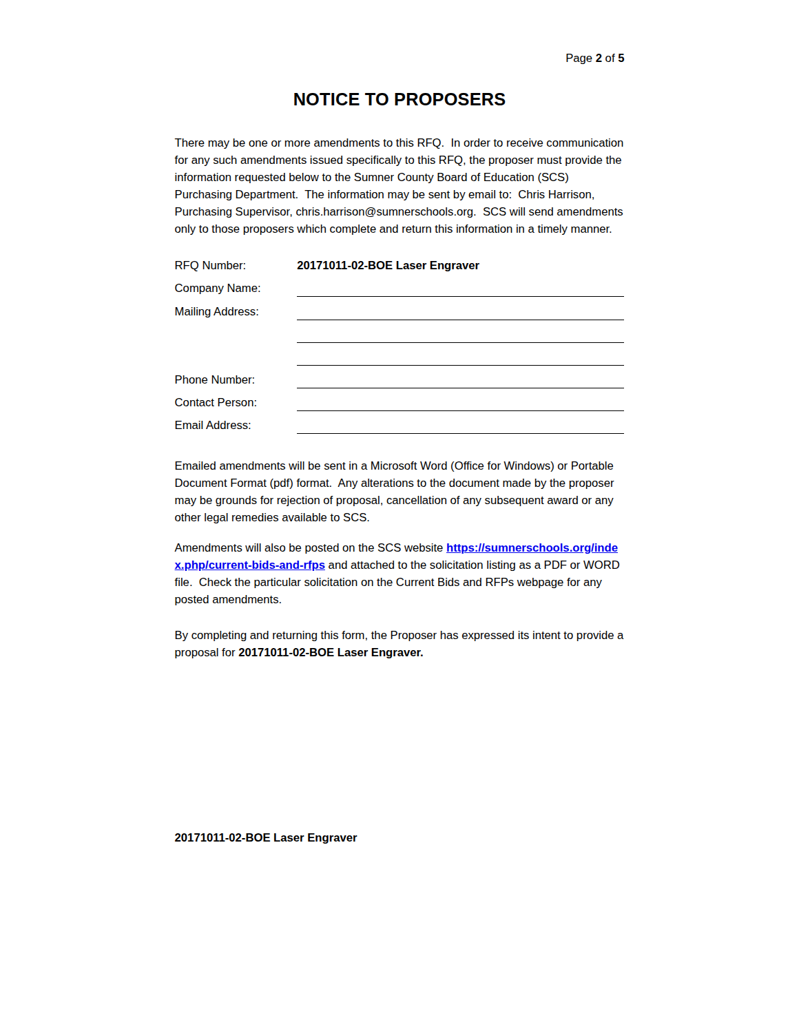Page 2 of 5
NOTICE TO PROPOSERS
There may be one or more amendments to this RFQ. In order to receive communication for any such amendments issued specifically to this RFQ, the proposer must provide the information requested below to the Sumner County Board of Education (SCS) Purchasing Department. The information may be sent by email to: Chris Harrison, Purchasing Supervisor, chris.harrison@sumnerschools.org. SCS will send amendments only to those proposers which complete and return this information in a timely manner.
| RFQ Number: | 20171011-02-BOE Laser Engraver |
| Company Name: | |
| Mailing Address: | |
| Phone Number: | |
| Contact Person: | |
| Email Address: | |
Emailed amendments will be sent in a Microsoft Word (Office for Windows) or Portable Document Format (pdf) format. Any alterations to the document made by the proposer may be grounds for rejection of proposal, cancellation of any subsequent award or any other legal remedies available to SCS.
Amendments will also be posted on the SCS website https://sumnerschools.org/index.php/current-bids-and-rfps and attached to the solicitation listing as a PDF or WORD file. Check the particular solicitation on the Current Bids and RFPs webpage for any posted amendments.
By completing and returning this form, the Proposer has expressed its intent to provide a proposal for 20171011-02-BOE Laser Engraver.
20171011-02-BOE Laser Engraver